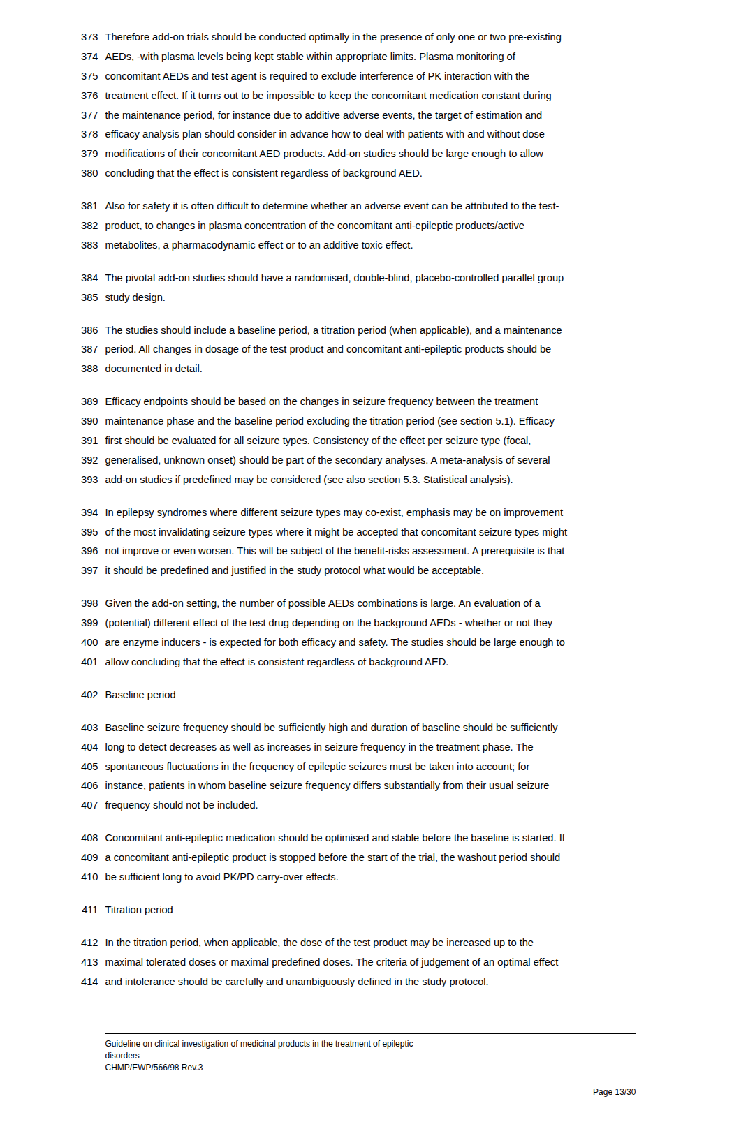373 Therefore add-on trials should be conducted optimally in the presence of only one or two pre-existing 374 AEDs, -with plasma levels being kept stable within appropriate limits. Plasma monitoring of 375concomitant AEDs and test agent is required to exclude interference of PK interaction with the 376treatment effect. If it turns out to be impossible to keep the concomitant medication constant during 377the maintenance period, for instance due to additive adverse events, the target of estimation and 378efficacy analysis plan should consider in advance how to deal with patients with and without dose 379modifications of their concomitant AED products. Add-on studies should be large enough to allow 380concluding that the effect is consistent regardless of background AED.
381 Also for safety it is often difficult to determine whether an adverse event can be attributed to the test- 382product, to changes in plasma concentration of the concomitant anti-epileptic products/active 383metabolites, a pharmacodynamic effect or to an additive toxic effect.
384 The pivotal add-on studies should have a randomised, double-blind, placebo-controlled parallel group 385study design.
386 The studies should include a baseline period, a titration period (when applicable), and a maintenance 387period. All changes in dosage of the test product and concomitant anti-epileptic products should be 388documented in detail.
389 Efficacy endpoints should be based on the changes in seizure frequency between the treatment 390maintenance phase and the baseline period excluding the titration period (see section 5.1). Efficacy 391first should be evaluated for all seizure types. Consistency of the effect per seizure type (focal, 392generalised, unknown onset) should be part of the secondary analyses. A meta-analysis of several 393add-on studies if predefined may be considered (see also section 5.3. Statistical analysis).
394 In epilepsy syndromes where different seizure types may co-exist, emphasis may be on improvement 395of the most invalidating seizure types where it might be accepted that concomitant seizure types might 396not improve or even worsen. This will be subject of the benefit-risks assessment. A prerequisite is that 397it should be predefined and justified in the study protocol what would be acceptable.
398 Given the add-on setting, the number of possible AEDs combinations is large. An evaluation of a 399(potential) different effect of the test drug depending on the background AEDs - whether or not they 400are enzyme inducers - is expected for both efficacy and safety. The studies should be large enough to 401allow concluding that the effect is consistent regardless of background AED.
402 Baseline period
403 Baseline seizure frequency should be sufficiently high and duration of baseline should be sufficiently 404long to detect decreases as well as increases in seizure frequency in the treatment phase. The 405spontaneous fluctuations in the frequency of epileptic seizures must be taken into account; for 406instance, patients in whom baseline seizure frequency differs substantially from their usual seizure 407frequency should not be included.
408 Concomitant anti-epileptic medication should be optimised and stable before the baseline is started. If 409a concomitant anti-epileptic product is stopped before the start of the trial, the washout period should 410be sufficient long to avoid PK/PD carry-over effects.
411 Titration period
412 In the titration period, when applicable, the dose of the test product may be increased up to the 413maximal tolerated doses or maximal predefined doses. The criteria of judgement of an optimal effect 414and intolerance should be carefully and unambiguously defined in the study protocol.
Guideline on clinical investigation of medicinal products in the treatment of epileptic
disorders
CHMP/EWP/566/98 Rev.3
Page 13/30